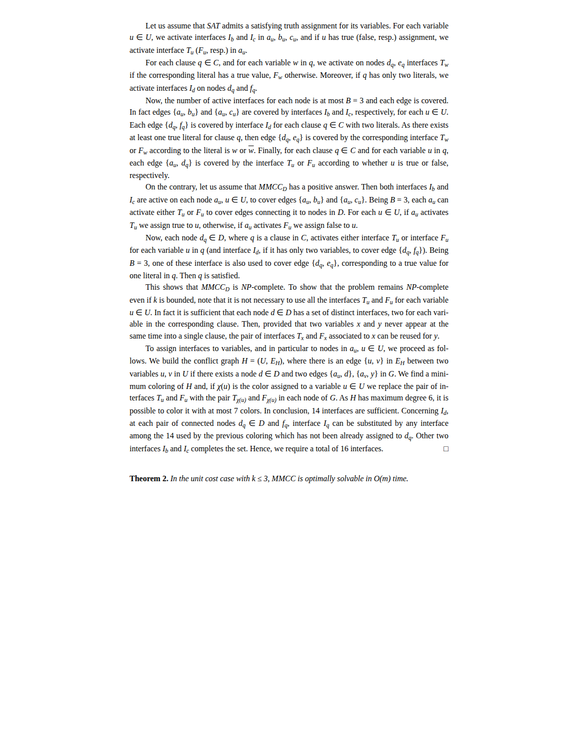Let us assume that SAT admits a satisfying truth assignment for its variables. For each variable u ∈ U, we activate interfaces Ib and Ic in au, bu, cu, and if u has true (false, resp.) assignment, we activate interface Tu (Fu, resp.) in au.
For each clause q ∈ C, and for each variable w in q, we activate on nodes dq, eq interfaces Tw if the corresponding literal has a true value, Fw otherwise. Moreover, if q has only two literals, we activate interfaces Id on nodes dq and fq.
Now, the number of active interfaces for each node is at most B = 3 and each edge is covered. In fact edges {au, bu} and {au, cu} are covered by interfaces Ib and Ic, respectively, for each u ∈ U. Each edge {dq, fq} is covered by interface Id for each clause q ∈ C with two literals. As there exists at least one true literal for clause q, then edge {dq, eq} is covered by the corresponding interface Tw or Fw according to the literal is w or w. Finally, for each clause q ∈ C and for each variable u in q, each edge {au, dq} is covered by the interface Tu or Fu according to whether u is true or false, respectively.
On the contrary, let us assume that MMCCD has a positive answer. Then both interfaces Ib and Ic are active on each node au, u ∈ U, to cover edges {au, bu} and {au, cu}. Being B = 3, each au can activate either Tu or Fu to cover edges connecting it to nodes in D. For each u ∈ U, if au activates Tu we assign true to u, otherwise, if au activates Fu we assign false to u.
Now, each node dq ∈ D, where q is a clause in C, activates either interface Tu or interface Fu for each variable u in q (and interface Id, if it has only two variables, to cover edge {dq, fq}). Being B = 3, one of these interface is also used to cover edge {dq, eq}, corresponding to a true value for one literal in q. Then q is satisfied.
This shows that MMCCD is NP-complete. To show that the problem remains NP-complete even if k is bounded, note that it is not necessary to use all the interfaces Tu and Fu for each variable u ∈ U. In fact it is sufficient that each node d ∈ D has a set of distinct interfaces, two for each variable in the corresponding clause. Then, provided that two variables x and y never appear at the same time into a single clause, the pair of interfaces Tx and Fx associated to x can be reused for y.
To assign interfaces to variables, and in particular to nodes in au, u ∈ U, we proceed as follows. We build the conflict graph H = (U, EH), where there is an edge {u, v} in EH between two variables u, v in U if there exists a node d ∈ D and two edges {au, d}, {av, y} in G. We find a minimum coloring of H and, if χ(u) is the color assigned to a variable u ∈ U we replace the pair of interfaces Tu and Fu with the pair Tχ(u) and Fχ(u) in each node of G. As H has maximum degree 6, it is possible to color it with at most 7 colors. In conclusion, 14 interfaces are sufficient. Concerning Id, at each pair of connected nodes dq ∈ D and fq, interface Iq can be substituted by any interface among the 14 used by the previous coloring which has not been already assigned to dq. Other two interfaces Ib and Ic completes the set. Hence, we require a total of 16 interfaces. □
Theorem 2. In the unit cost case with k ≤ 3, MMCC is optimally solvable in O(m) time.